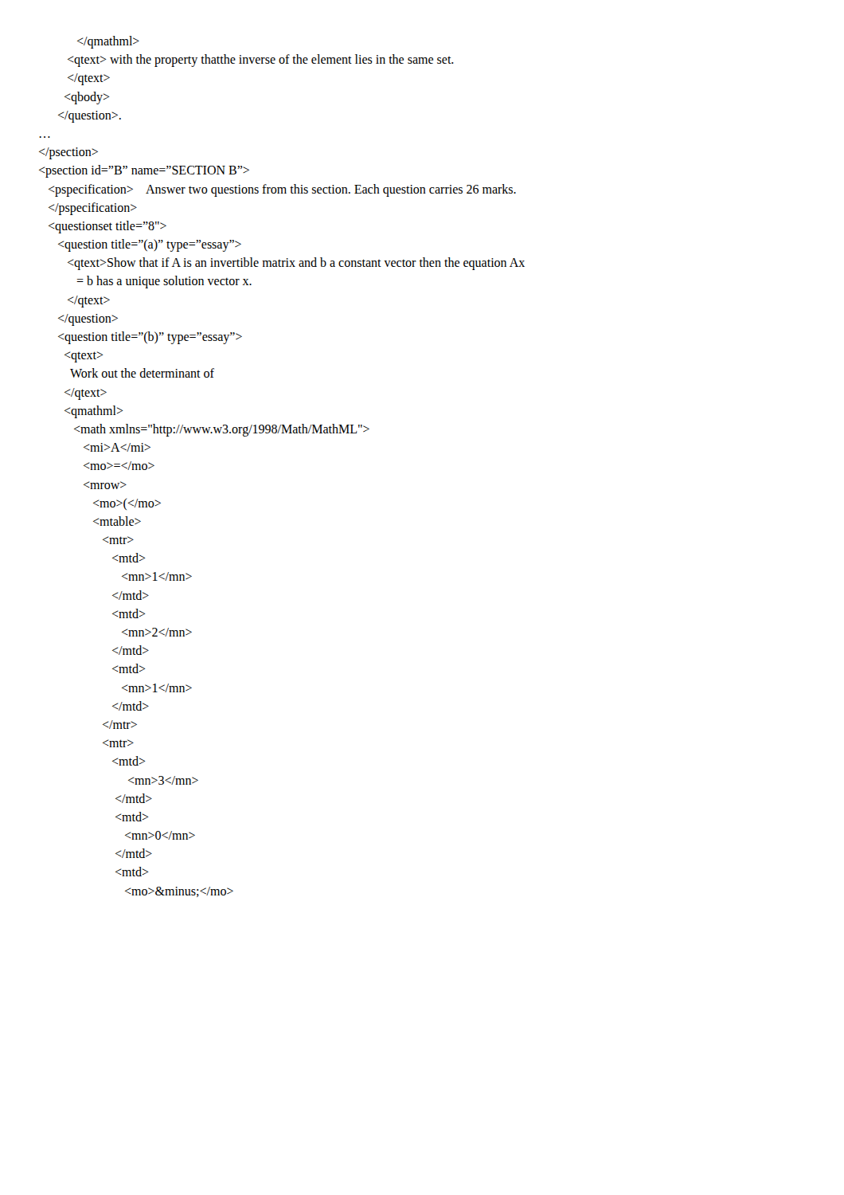</qmathml>
         <qtext> with the property thatthe inverse of the element lies in the same set.
         </qtext>
        <qbody>
      </question>.
…
</psection>
<psection id=”B” name=”SECTION B”>
   <pspecification>    Answer two questions from this section. Each question carries 26 marks.
   </pspecification>
   <questionset title=”8">
      <question title=”(a)” type=”essay”>
         <qtext>Show that if A is an invertible matrix and b a constant vector then the equation Ax
            = b has a unique solution vector x.
         </qtext>
      </question>
      <question title=”(b)” type=”essay”>
        <qtext>
          Work out the determinant of
        </qtext>
        <qmathml>
           <math xmlns="http://www.w3.org/1998/Math/MathML">
              <mi>A</mi>
              <mo>=</mo>
              <mrow>
                 <mo>(</mo>
                 <mtable>
                    <mtr>
                       <mtd>
                          <mn>1</mn>
                       </mtd>
                       <mtd>
                          <mn>2</mn>
                       </mtd>
                       <mtd>
                          <mn>1</mn>
                       </mtd>
                    </mtr>
                    <mtr>
                       <mtd>
                            <mn>3</mn>
                        </mtd>
                        <mtd>
                           <mn>0</mn>
                        </mtd>
                        <mtd>
                           <mo>&minus;</mo>